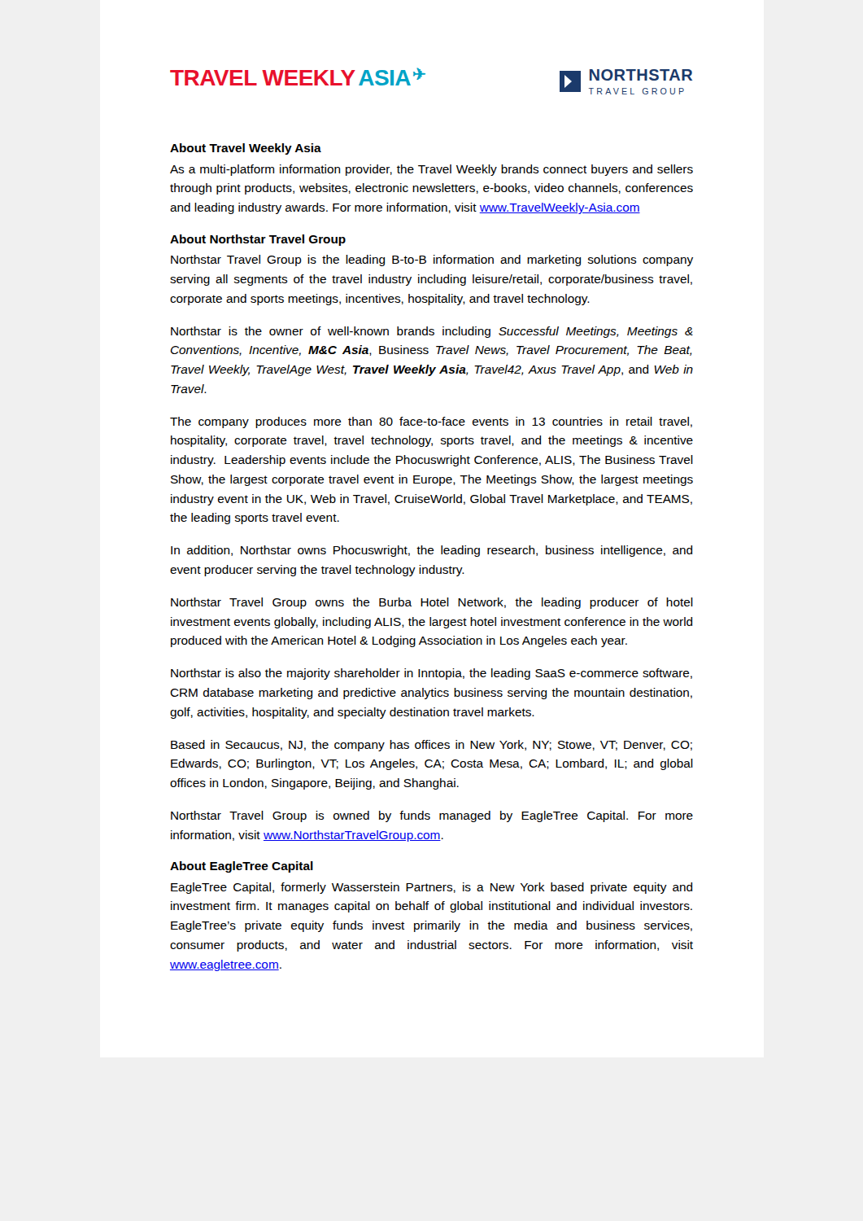TRAVEL WEEKLY ASIA✈
NORTHSTAR
TRAVEL GROUP
About Travel Weekly Asia
As a multi-platform information provider, the Travel Weekly brands connect buyers and sellers through print products, websites, electronic newsletters, e-books, video channels, conferences and leading industry awards. For more information, visit www.TravelWeekly-Asia.com
About Northstar Travel Group
Northstar Travel Group is the leading B-to-B information and marketing solutions company serving all segments of the travel industry including leisure/retail, corporate/business travel, corporate and sports meetings, incentives, hospitality, and travel technology.
Northstar is the owner of well-known brands including Successful Meetings, Meetings & Conventions, Incentive, M&C Asia, Business Travel News, Travel Procurement, The Beat, Travel Weekly, TravelAge West, Travel Weekly Asia, Travel42, Axus Travel App, and Web in Travel.
The company produces more than 80 face-to-face events in 13 countries in retail travel, hospitality, corporate travel, travel technology, sports travel, and the meetings & incentive industry. Leadership events include the Phocuswright Conference, ALIS, The Business Travel Show, the largest corporate travel event in Europe, The Meetings Show, the largest meetings industry event in the UK, Web in Travel, CruiseWorld, Global Travel Marketplace, and TEAMS, the leading sports travel event.
In addition, Northstar owns Phocuswright, the leading research, business intelligence, and event producer serving the travel technology industry.
Northstar Travel Group owns the Burba Hotel Network, the leading producer of hotel investment events globally, including ALIS, the largest hotel investment conference in the world produced with the American Hotel & Lodging Association in Los Angeles each year.
Northstar is also the majority shareholder in Inntopia, the leading SaaS e-commerce software, CRM database marketing and predictive analytics business serving the mountain destination, golf, activities, hospitality, and specialty destination travel markets.
Based in Secaucus, NJ, the company has offices in New York, NY; Stowe, VT; Denver, CO; Edwards, CO; Burlington, VT; Los Angeles, CA; Costa Mesa, CA; Lombard, IL; and global offices in London, Singapore, Beijing, and Shanghai.
Northstar Travel Group is owned by funds managed by EagleTree Capital. For more information, visit www.NorthstarTravelGroup.com.
About EagleTree Capital
EagleTree Capital, formerly Wasserstein Partners, is a New York based private equity and investment firm. It manages capital on behalf of global institutional and individual investors. EagleTree’s private equity funds invest primarily in the media and business services, consumer products, and water and industrial sectors. For more information, visit www.eagletree.com.